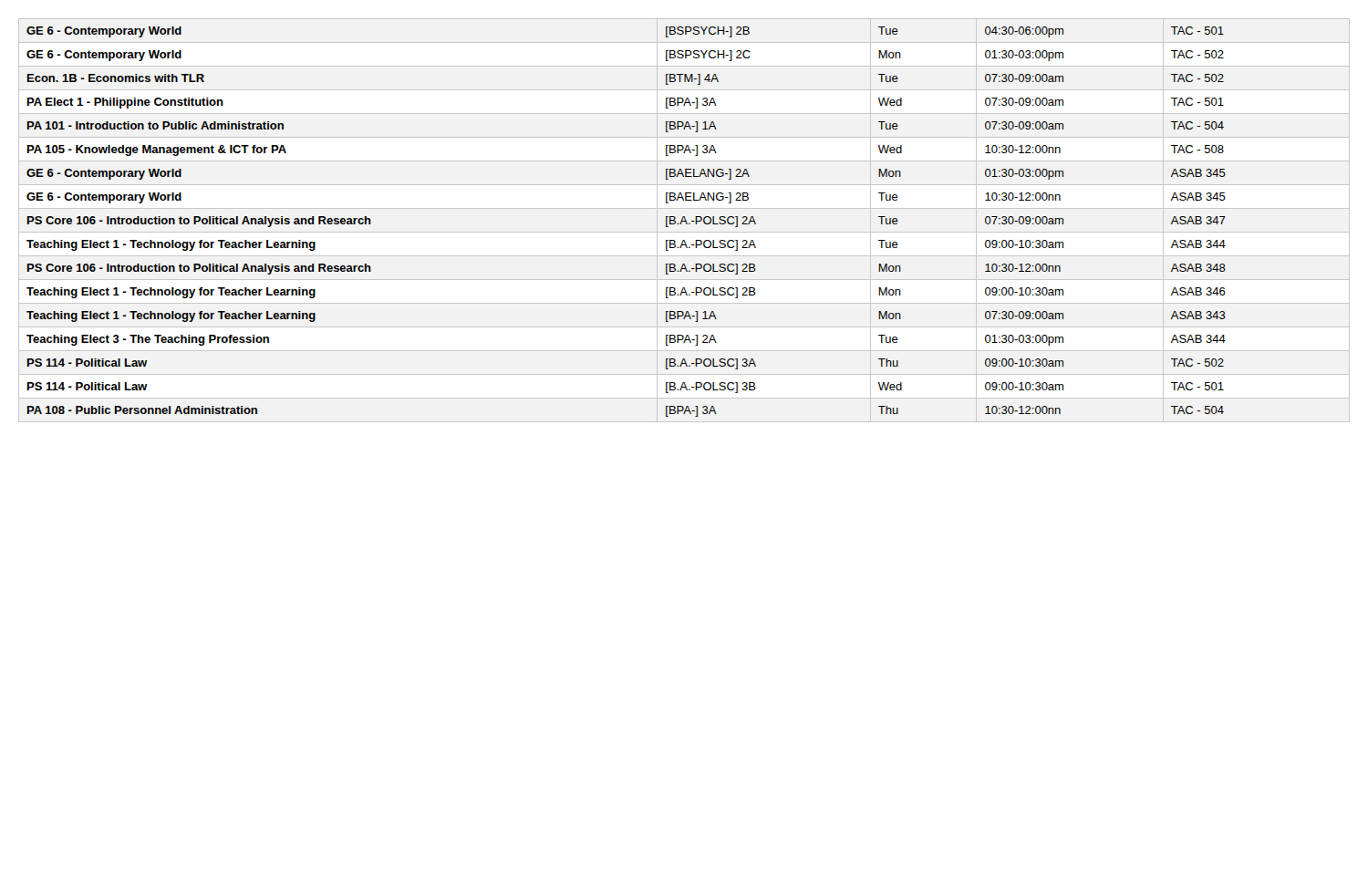| GE 6 - Contemporary World | [BSPSYCH-] 2B | Tue | 04:30-06:00pm | TAC - 501 |
| GE 6 - Contemporary World | [BSPSYCH-] 2C | Mon | 01:30-03:00pm | TAC - 502 |
| Econ. 1B - Economics with TLR | [BTM-] 4A | Tue | 07:30-09:00am | TAC - 502 |
| PA Elect 1 - Philippine Constitution | [BPA-] 3A | Wed | 07:30-09:00am | TAC - 501 |
| PA 101 - Introduction to Public Administration | [BPA-] 1A | Tue | 07:30-09:00am | TAC - 504 |
| PA 105 - Knowledge Management & ICT for PA | [BPA-] 3A | Wed | 10:30-12:00nn | TAC - 508 |
| GE 6 - Contemporary World | [BAELANG-] 2A | Mon | 01:30-03:00pm | ASAB 345 |
| GE 6 - Contemporary World | [BAELANG-] 2B | Tue | 10:30-12:00nn | ASAB 345 |
| PS Core 106 - Introduction to Political Analysis and Research | [B.A.-POLSC] 2A | Tue | 07:30-09:00am | ASAB 347 |
| Teaching Elect 1 - Technology for Teacher Learning | [B.A.-POLSC] 2A | Tue | 09:00-10:30am | ASAB 344 |
| PS Core 106 - Introduction to Political Analysis and Research | [B.A.-POLSC] 2B | Mon | 10:30-12:00nn | ASAB 348 |
| Teaching Elect 1 - Technology for Teacher Learning | [B.A.-POLSC] 2B | Mon | 09:00-10:30am | ASAB 346 |
| Teaching Elect 1 - Technology for Teacher Learning | [BPA-] 1A | Mon | 07:30-09:00am | ASAB 343 |
| Teaching Elect 3 - The Teaching Profession | [BPA-] 2A | Tue | 01:30-03:00pm | ASAB 344 |
| PS 114 - Political Law | [B.A.-POLSC] 3A | Thu | 09:00-10:30am | TAC - 502 |
| PS 114 - Political Law | [B.A.-POLSC] 3B | Wed | 09:00-10:30am | TAC - 501 |
| PA 108 - Public Personnel Administration | [BPA-] 3A | Thu | 10:30-12:00nn | TAC - 504 |